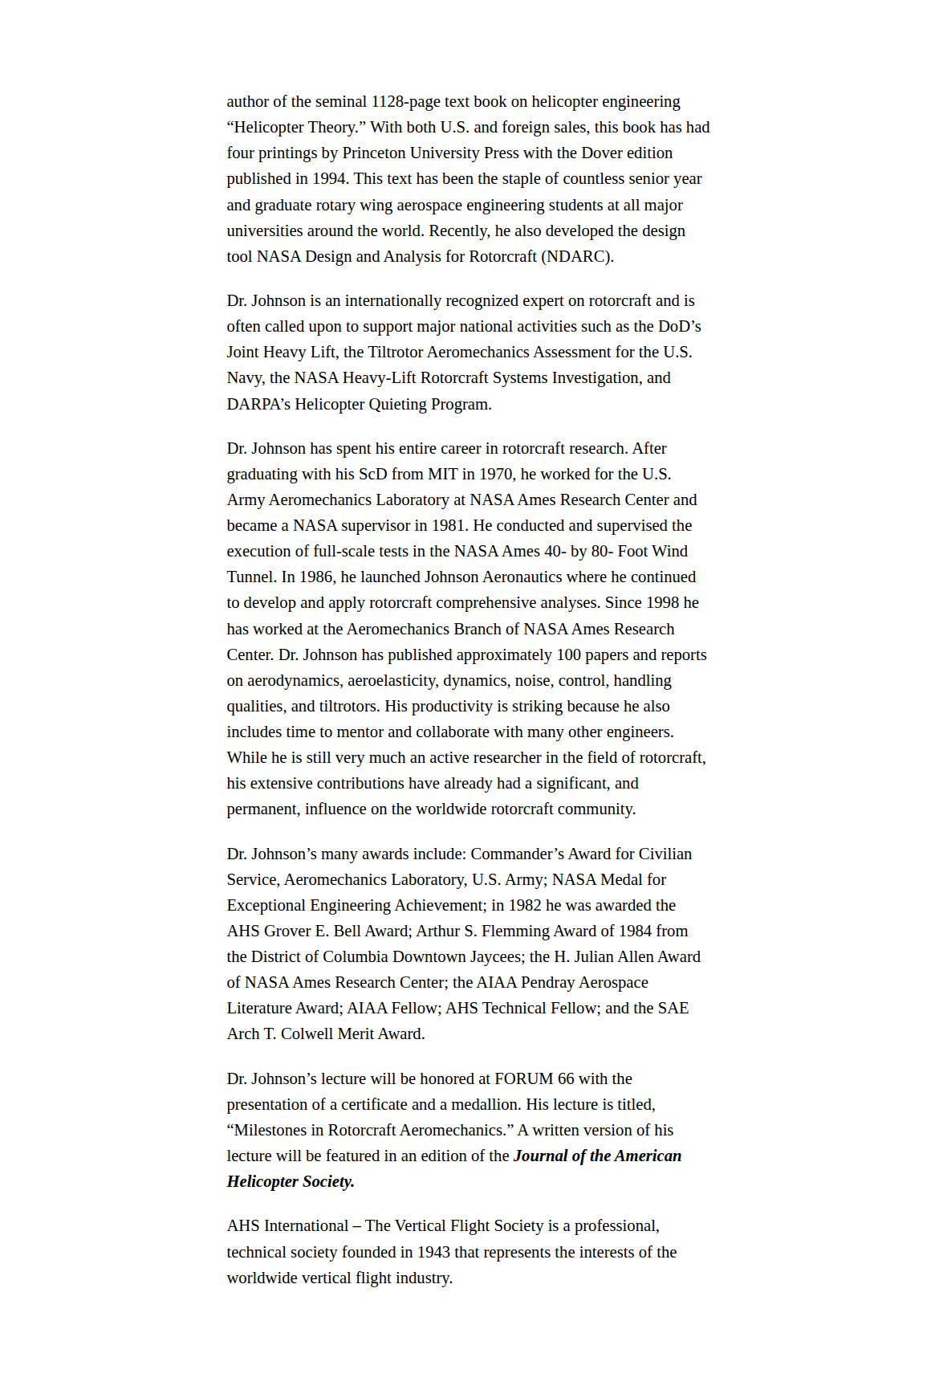author of the seminal 1128-page text book on helicopter engineering “Helicopter Theory.” With both U.S. and foreign sales, this book has had four printings by Princeton University Press with the Dover edition published in 1994. This text has been the staple of countless senior year and graduate rotary wing aerospace engineering students at all major universities around the world. Recently, he also developed the design tool NASA Design and Analysis for Rotorcraft (NDARC).
Dr. Johnson is an internationally recognized expert on rotorcraft and is often called upon to support major national activities such as the DoD’s Joint Heavy Lift, the Tiltrotor Aeromechanics Assessment for the U.S. Navy, the NASA Heavy-Lift Rotorcraft Systems Investigation, and DARPA’s Helicopter Quieting Program.
Dr. Johnson has spent his entire career in rotorcraft research. After graduating with his ScD from MIT in 1970, he worked for the U.S. Army Aeromechanics Laboratory at NASA Ames Research Center and became a NASA supervisor in 1981. He conducted and supervised the execution of full-scale tests in the NASA Ames 40- by 80- Foot Wind Tunnel. In 1986, he launched Johnson Aeronautics where he continued to develop and apply rotorcraft comprehensive analyses. Since 1998 he has worked at the Aeromechanics Branch of NASA Ames Research Center. Dr. Johnson has published approximately 100 papers and reports on aerodynamics, aeroelasticity, dynamics, noise, control, handling qualities, and tiltrotors. His productivity is striking because he also includes time to mentor and collaborate with many other engineers. While he is still very much an active researcher in the field of rotorcraft, his extensive contributions have already had a significant, and permanent, influence on the worldwide rotorcraft community.
Dr. Johnson’s many awards include: Commander’s Award for Civilian Service, Aeromechanics Laboratory, U.S. Army; NASA Medal for Exceptional Engineering Achievement; in 1982 he was awarded the AHS Grover E. Bell Award; Arthur S. Flemming Award of 1984 from the District of Columbia Downtown Jaycees; the H. Julian Allen Award of NASA Ames Research Center; the AIAA Pendray Aerospace Literature Award; AIAA Fellow; AHS Technical Fellow; and the SAE Arch T. Colwell Merit Award.
Dr. Johnson’s lecture will be honored at FORUM 66 with the presentation of a certificate and a medallion. His lecture is titled, “Milestones in Rotorcraft Aeromechanics.” A written version of his lecture will be featured in an edition of the Journal of the American Helicopter Society.
AHS International – The Vertical Flight Society is a professional, technical society founded in 1943 that represents the interests of the worldwide vertical flight industry.